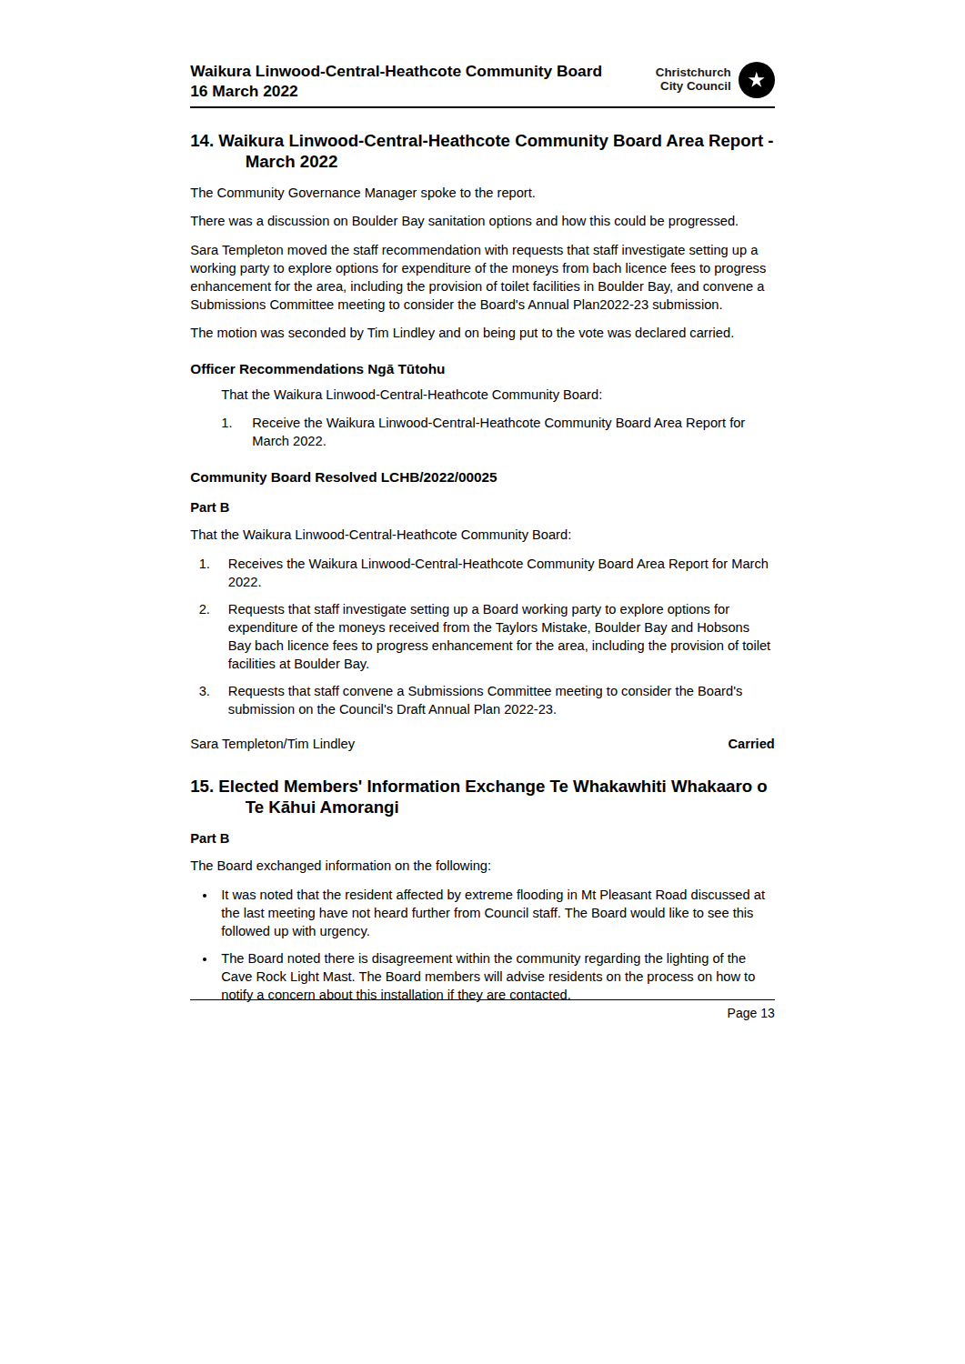Waikura Linwood-Central-Heathcote Community Board
16 March 2022
Christchurch City Council
14. Waikura Linwood-Central-Heathcote Community Board Area Report - March 2022
The Community Governance Manager spoke to the report.
There was a discussion on Boulder Bay sanitation options and how this could be progressed.
Sara Templeton moved the staff recommendation with requests that staff investigate setting up a working party to explore options for expenditure of the moneys from bach licence fees to progress enhancement for the area, including the provision of toilet facilities in Boulder Bay, and convene a Submissions Committee meeting to consider the Board's Annual Plan2022-23 submission.
The motion was seconded by Tim Lindley and on being put to the vote was declared carried.
Officer Recommendations Ngā Tūtohu
That the Waikura Linwood-Central-Heathcote Community Board:
Receive the Waikura Linwood-Central-Heathcote Community Board Area Report for March 2022.
Community Board Resolved LCHB/2022/00025
Part B
That the Waikura Linwood-Central-Heathcote Community Board:
Receives the Waikura Linwood-Central-Heathcote Community Board Area Report for March 2022.
Requests that staff investigate setting up a Board working party to explore options for expenditure of the moneys received from the Taylors Mistake, Boulder Bay and Hobsons Bay bach licence fees to progress enhancement for the area, including the provision of toilet facilities at Boulder Bay.
Requests that staff convene a Submissions Committee meeting to consider the Board's submission on the Council's Draft Annual Plan 2022-23.
Sara Templeton/Tim Lindley
Carried
15. Elected Members' Information Exchange Te Whakawhiti Whakaaro o Te Kāhui Amorangi
Part B
The Board exchanged information on the following:
It was noted that the resident affected by extreme flooding in Mt Pleasant Road discussed at the last meeting have not heard further from Council staff. The Board would like to see this followed up with urgency.
The Board noted there is disagreement within the community regarding the lighting of the Cave Rock Light Mast. The Board members will advise residents on the process on how to notify a concern about this installation if they are contacted.
Page 13